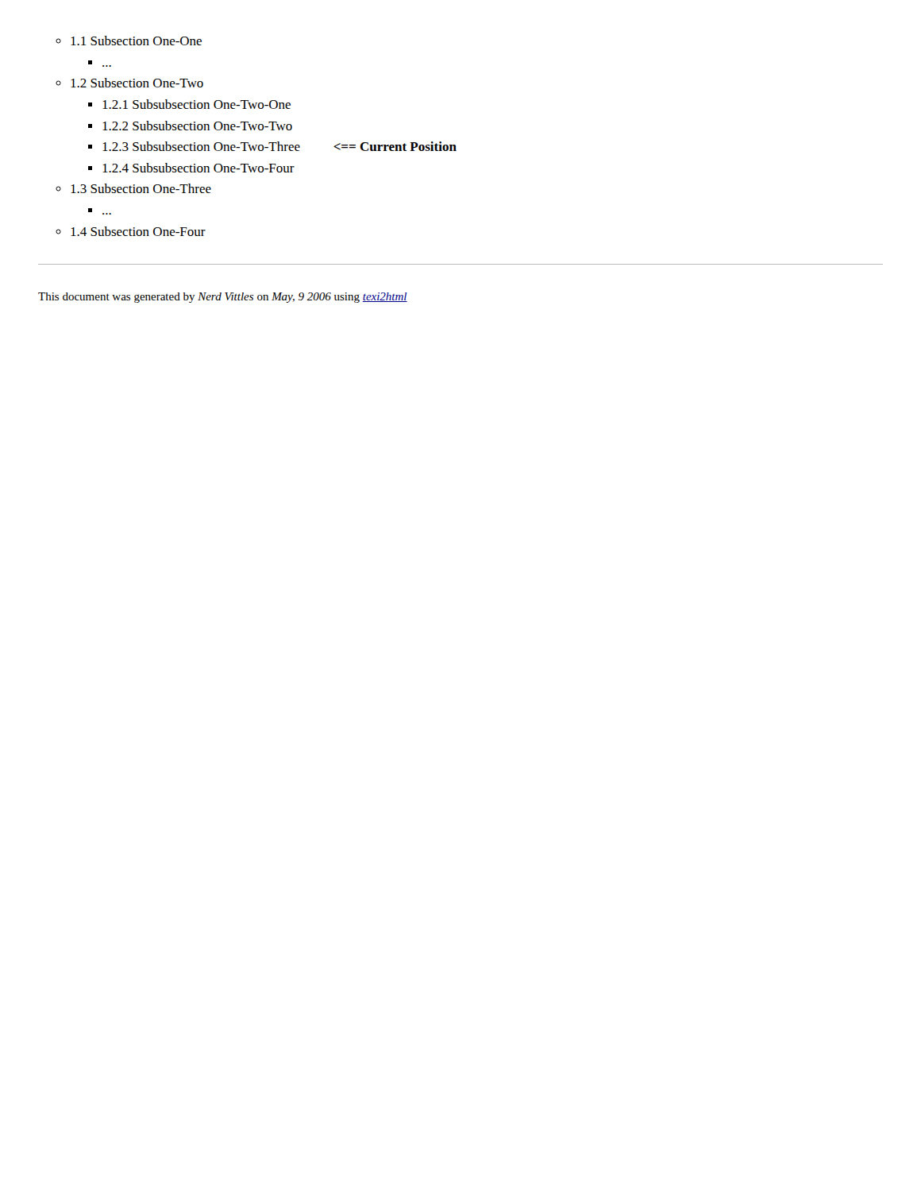1.1 Subsection One-One
...
1.2 Subsection One-Two
1.2.1 Subsubsection One-Two-One
1.2.2 Subsubsection One-Two-Two
1.2.3 Subsubsection One-Two-Three <== Current Position
1.2.4 Subsubsection One-Two-Four
1.3 Subsection One-Three
...
1.4 Subsection One-Four
This document was generated by Nerd Vittles on May, 9 2006 using texi2html